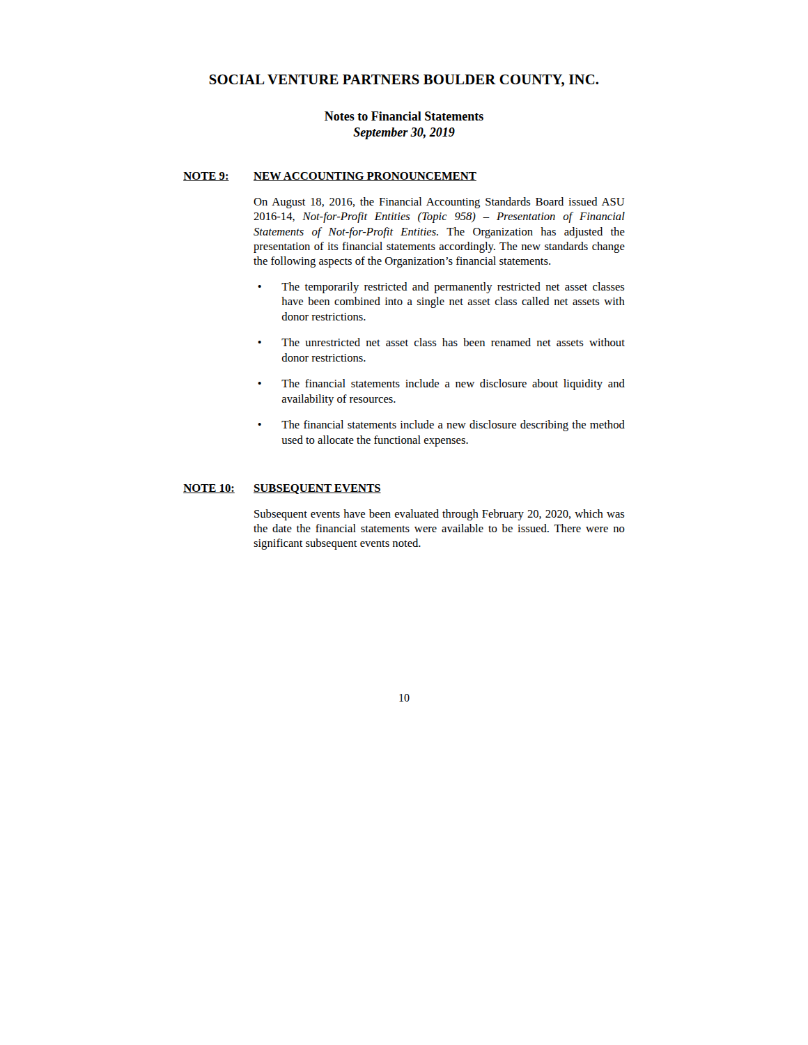SOCIAL VENTURE PARTNERS BOULDER COUNTY, INC.
Notes to Financial Statements
September 30, 2019
NOTE 9:
NEW ACCOUNTING PRONOUNCEMENT
On August 18, 2016, the Financial Accounting Standards Board issued ASU 2016-14, Not-for-Profit Entities (Topic 958) – Presentation of Financial Statements of Not-for-Profit Entities. The Organization has adjusted the presentation of its financial statements accordingly. The new standards change the following aspects of the Organization’s financial statements.
The temporarily restricted and permanently restricted net asset classes have been combined into a single net asset class called net assets with donor restrictions.
The unrestricted net asset class has been renamed net assets without donor restrictions.
The financial statements include a new disclosure about liquidity and availability of resources.
The financial statements include a new disclosure describing the method used to allocate the functional expenses.
NOTE 10:
SUBSEQUENT EVENTS
Subsequent events have been evaluated through February 20, 2020, which was the date the financial statements were available to be issued. There were no significant subsequent events noted.
10